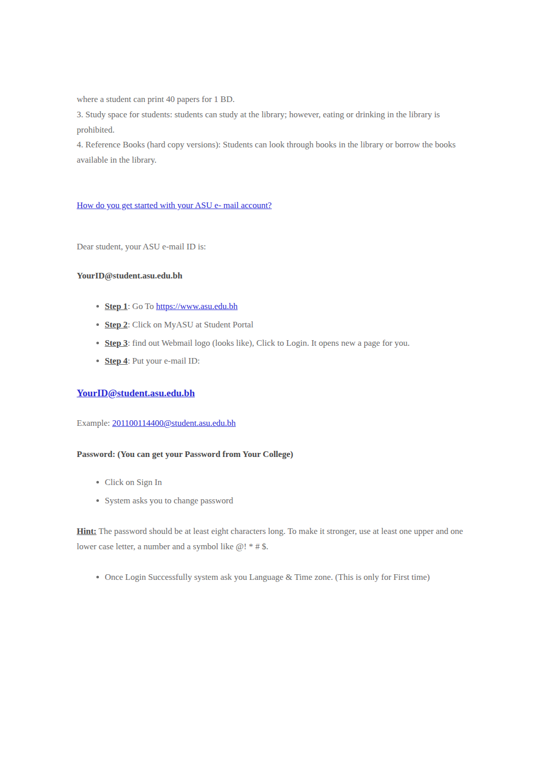where a student can print 40 papers for 1 BD.
3. Study space for students: students can study at the library; however, eating or drinking in the library is prohibited.
4. Reference Books (hard copy versions): Students can look through books in the library or borrow the books available in the library.
How do you get started with your ASU e- mail account?
Dear student, your ASU e-mail ID is:
YourID@student.asu.edu.bh
Step 1: Go To https://www.asu.edu.bh
Step 2: Click on MyASU at Student Portal
Step 3: find out Webmail logo (looks like), Click to Login. It opens new a page for you.
Step 4: Put your e-mail ID:
YourID@student.asu.edu.bh
Example: 201100114400@student.asu.edu.bh
Password: (You can get your Password from Your College)
Click on Sign In
System asks you to change password
Hint: The password should be at least eight characters long. To make it stronger, use at least one upper and one lower case letter, a number and a symbol like @! * # $.
Once Login Successfully system ask you Language & Time zone. (This is only for First time)